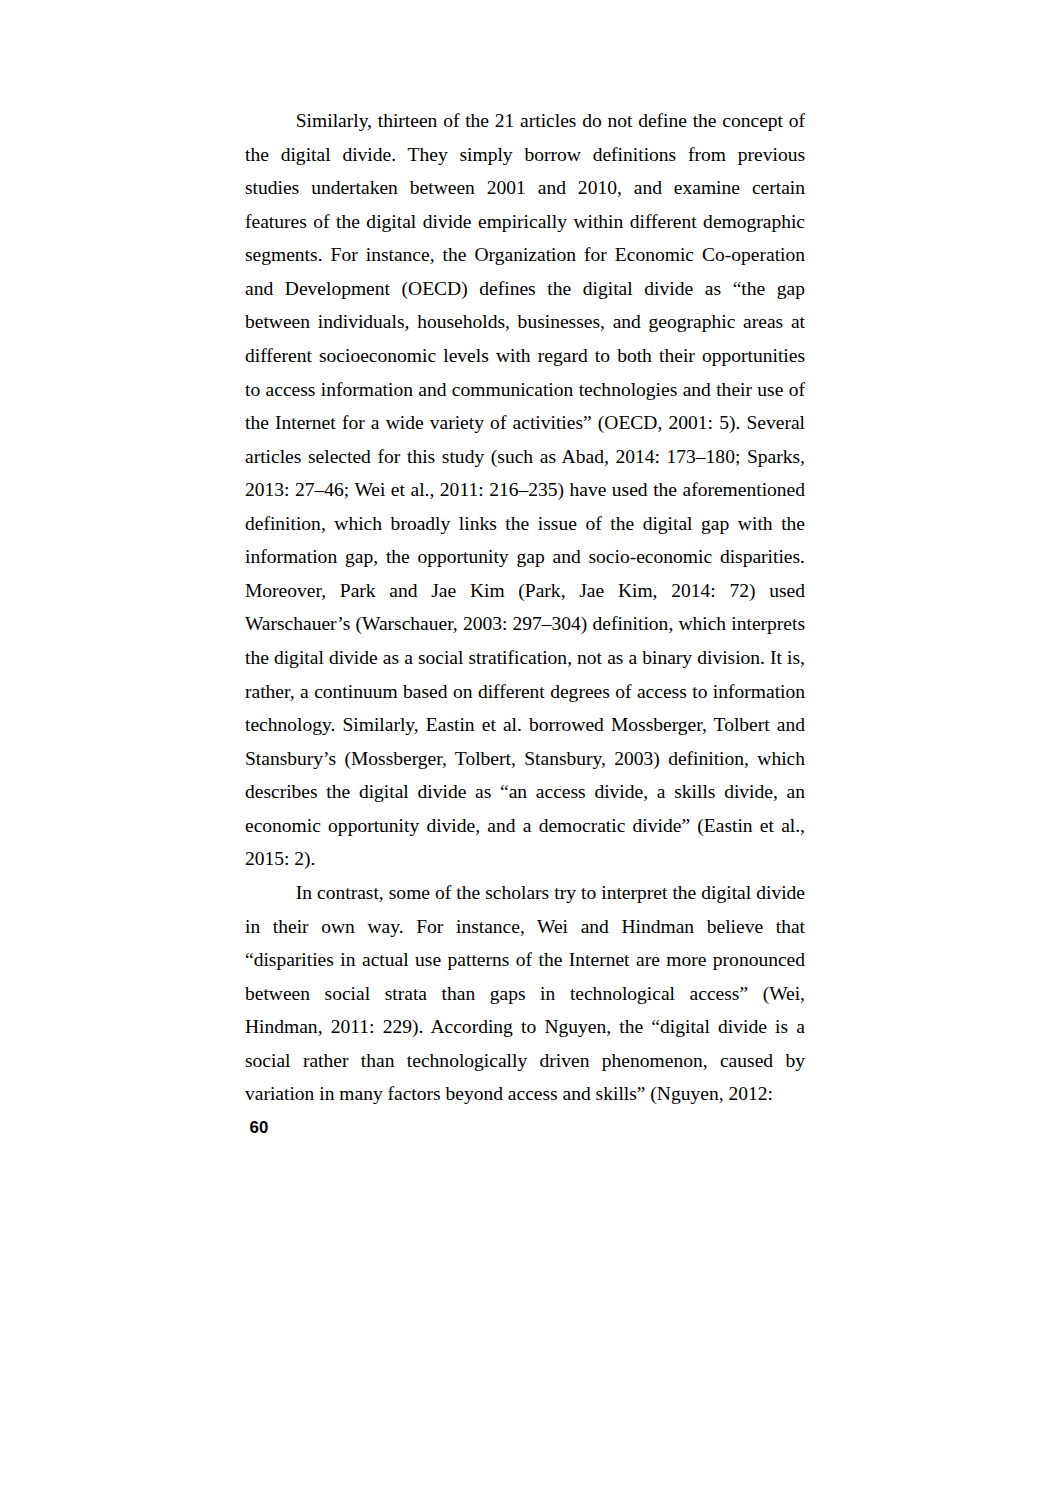Similarly, thirteen of the 21 articles do not define the concept of the digital divide. They simply borrow definitions from previous studies undertaken between 2001 and 2010, and examine certain features of the digital divide empirically within different demographic segments. For instance, the Organization for Economic Co-operation and Development (OECD) defines the digital divide as “the gap between individuals, households, businesses, and geographic areas at different socioeconomic levels with regard to both their opportunities to access information and communication technologies and their use of the Internet for a wide variety of activities” (OECD, 2001: 5). Several articles selected for this study (such as Abad, 2014: 173–180; Sparks, 2013: 27–46; Wei et al., 2011: 216–235) have used the aforementioned definition, which broadly links the issue of the digital gap with the information gap, the opportunity gap and socio-economic disparities. Moreover, Park and Jae Kim (Park, Jae Kim, 2014: 72) used Warschauer’s (Warschauer, 2003: 297–304) definition, which interprets the digital divide as a social stratification, not as a binary division. It is, rather, a continuum based on different degrees of access to information technology. Similarly, Eastin et al. borrowed Mossberger, Tolbert and Stansbury’s (Mossberger, Tolbert, Stansbury, 2003) definition, which describes the digital divide as “an access divide, a skills divide, an economic opportunity divide, and a democratic divide” (Eastin et al., 2015: 2).
In contrast, some of the scholars try to interpret the digital divide in their own way. For instance, Wei and Hindman believe that “disparities in actual use patterns of the Internet are more pronounced between social strata than gaps in technological access” (Wei, Hindman, 2011: 229). According to Nguyen, the “digital divide is a social rather than technologically driven phenomenon, caused by variation in many factors beyond access and skills” (Nguyen, 2012:
60